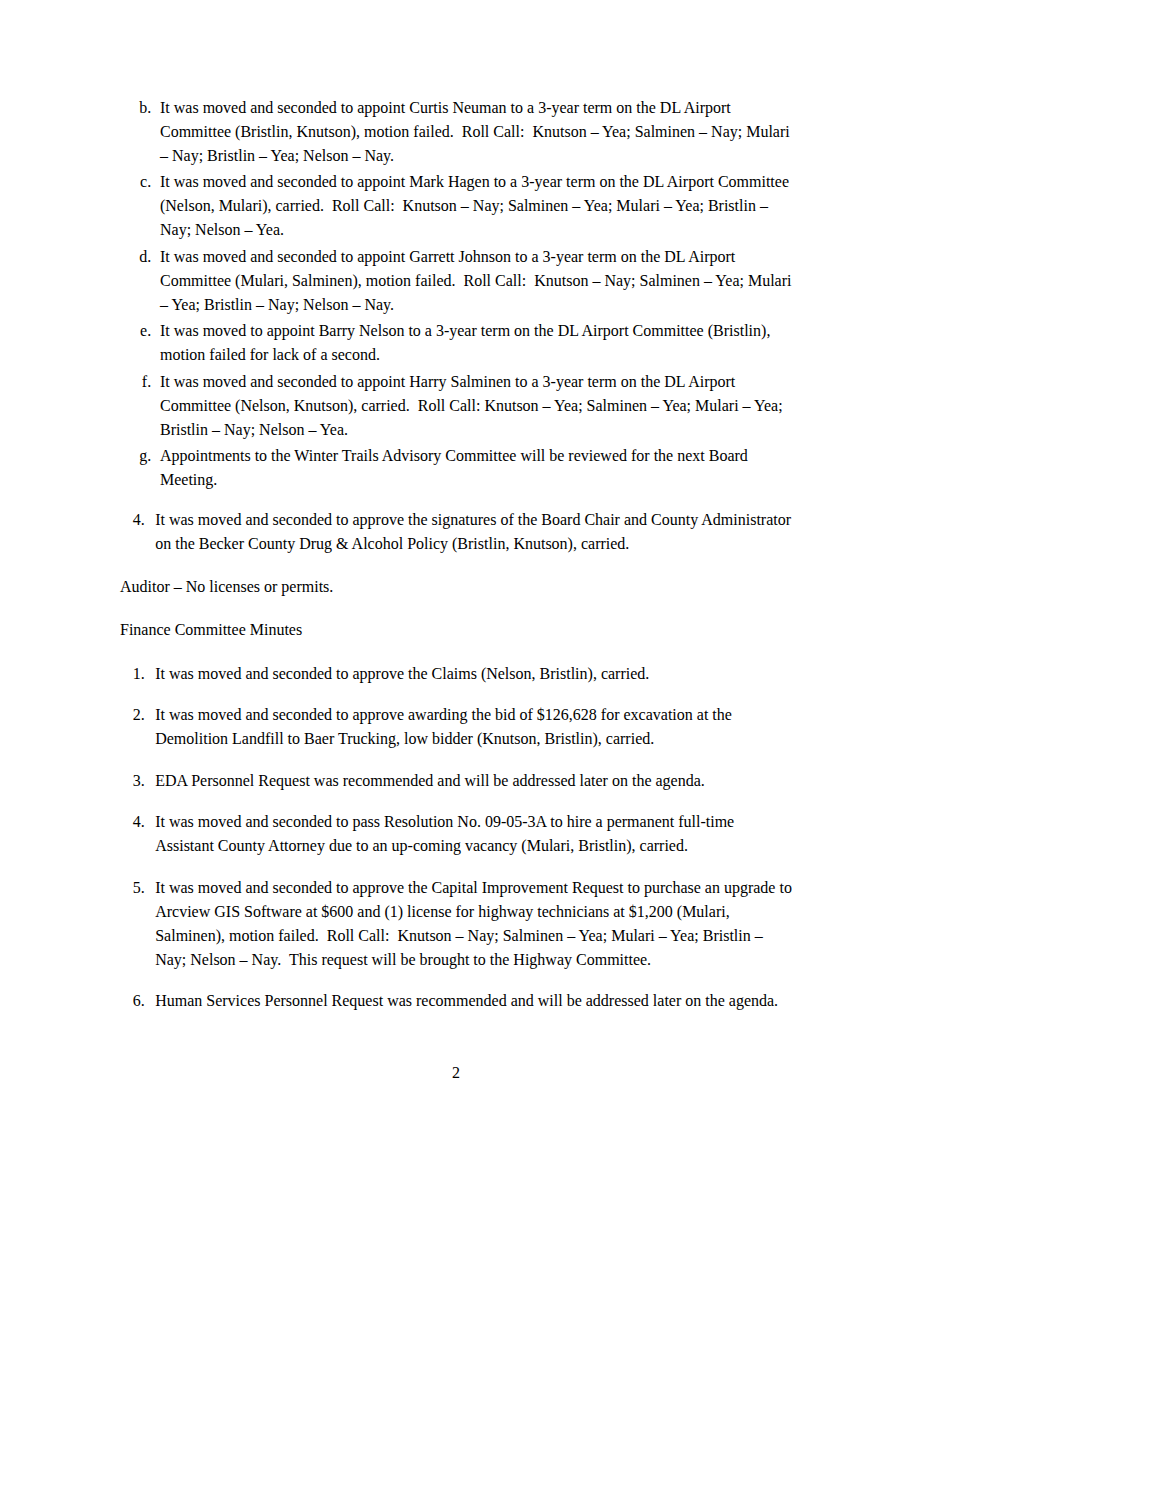It was moved and seconded to appoint Curtis Neuman to a 3-year term on the DL Airport Committee (Bristlin, Knutson), motion failed. Roll Call: Knutson – Yea; Salminen – Nay; Mulari – Nay; Bristlin – Yea; Nelson – Nay.
It was moved and seconded to appoint Mark Hagen to a 3-year term on the DL Airport Committee (Nelson, Mulari), carried. Roll Call: Knutson – Nay; Salminen – Yea; Mulari – Yea; Bristlin – Nay; Nelson – Yea.
It was moved and seconded to appoint Garrett Johnson to a 3-year term on the DL Airport Committee (Mulari, Salminen), motion failed. Roll Call: Knutson – Nay; Salminen – Yea; Mulari – Yea; Bristlin – Nay; Nelson – Nay.
It was moved to appoint Barry Nelson to a 3-year term on the DL Airport Committee (Bristlin), motion failed for lack of a second.
It was moved and seconded to appoint Harry Salminen to a 3-year term on the DL Airport Committee (Nelson, Knutson), carried. Roll Call: Knutson – Yea; Salminen – Yea; Mulari – Yea; Bristlin – Nay; Nelson – Yea.
Appointments to the Winter Trails Advisory Committee will be reviewed for the next Board Meeting.
It was moved and seconded to approve the signatures of the Board Chair and County Administrator on the Becker County Drug & Alcohol Policy (Bristlin, Knutson), carried.
Auditor – No licenses or permits.
Finance Committee Minutes
It was moved and seconded to approve the Claims (Nelson, Bristlin), carried.
It was moved and seconded to approve awarding the bid of $126,628 for excavation at the Demolition Landfill to Baer Trucking, low bidder (Knutson, Bristlin), carried.
EDA Personnel Request was recommended and will be addressed later on the agenda.
It was moved and seconded to pass Resolution No. 09-05-3A to hire a permanent full-time Assistant County Attorney due to an up-coming vacancy (Mulari, Bristlin), carried.
It was moved and seconded to approve the Capital Improvement Request to purchase an upgrade to Arcview GIS Software at $600 and (1) license for highway technicians at $1,200 (Mulari, Salminen), motion failed. Roll Call: Knutson – Nay; Salminen – Yea; Mulari – Yea; Bristlin – Nay; Nelson – Nay. This request will be brought to the Highway Committee.
Human Services Personnel Request was recommended and will be addressed later on the agenda.
2